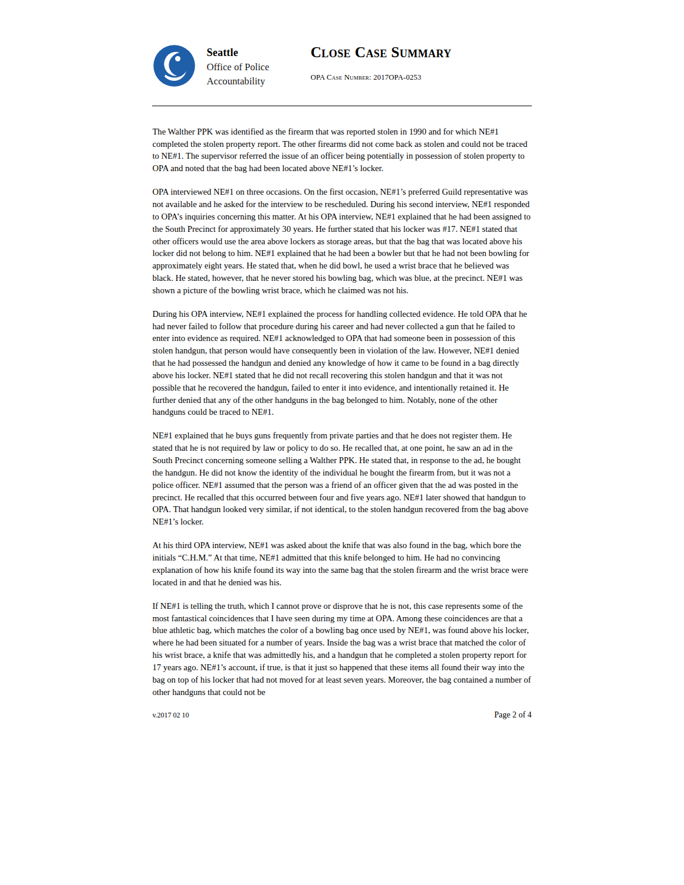Seattle
Office of Police
Accountability
Close Case Summary
OPA Case Number: 2017OPA-0253
The Walther PPK was identified as the firearm that was reported stolen in 1990 and for which NE#1 completed the stolen property report. The other firearms did not come back as stolen and could not be traced to NE#1. The supervisor referred the issue of an officer being potentially in possession of stolen property to OPA and noted that the bag had been located above NE#1’s locker.
OPA interviewed NE#1 on three occasions. On the first occasion, NE#1’s preferred Guild representative was not available and he asked for the interview to be rescheduled. During his second interview, NE#1 responded to OPA’s inquiries concerning this matter. At his OPA interview, NE#1 explained that he had been assigned to the South Precinct for approximately 30 years. He further stated that his locker was #17. NE#1 stated that other officers would use the area above lockers as storage areas, but that the bag that was located above his locker did not belong to him. NE#1 explained that he had been a bowler but that he had not been bowling for approximately eight years. He stated that, when he did bowl, he used a wrist brace that he believed was black. He stated, however, that he never stored his bowling bag, which was blue, at the precinct. NE#1 was shown a picture of the bowling wrist brace, which he claimed was not his.
During his OPA interview, NE#1 explained the process for handling collected evidence. He told OPA that he had never failed to follow that procedure during his career and had never collected a gun that he failed to enter into evidence as required. NE#1 acknowledged to OPA that had someone been in possession of this stolen handgun, that person would have consequently been in violation of the law. However, NE#1 denied that he had possessed the handgun and denied any knowledge of how it came to be found in a bag directly above his locker. NE#1 stated that he did not recall recovering this stolen handgun and that it was not possible that he recovered the handgun, failed to enter it into evidence, and intentionally retained it. He further denied that any of the other handguns in the bag belonged to him. Notably, none of the other handguns could be traced to NE#1.
NE#1 explained that he buys guns frequently from private parties and that he does not register them. He stated that he is not required by law or policy to do so. He recalled that, at one point, he saw an ad in the South Precinct concerning someone selling a Walther PPK. He stated that, in response to the ad, he bought the handgun. He did not know the identity of the individual he bought the firearm from, but it was not a police officer. NE#1 assumed that the person was a friend of an officer given that the ad was posted in the precinct. He recalled that this occurred between four and five years ago. NE#1 later showed that handgun to OPA. That handgun looked very similar, if not identical, to the stolen handgun recovered from the bag above NE#1’s locker.
At his third OPA interview, NE#1 was asked about the knife that was also found in the bag, which bore the initials “C.H.M.” At that time, NE#1 admitted that this knife belonged to him. He had no convincing explanation of how his knife found its way into the same bag that the stolen firearm and the wrist brace were located in and that he denied was his.
If NE#1 is telling the truth, which I cannot prove or disprove that he is not, this case represents some of the most fantastical coincidences that I have seen during my time at OPA. Among these coincidences are that a blue athletic bag, which matches the color of a bowling bag once used by NE#1, was found above his locker, where he had been situated for a number of years. Inside the bag was a wrist brace that matched the color of his wrist brace, a knife that was admittedly his, and a handgun that he completed a stolen property report for 17 years ago. NE#1’s account, if true, is that it just so happened that these items all found their way into the bag on top of his locker that had not moved for at least seven years. Moreover, the bag contained a number of other handguns that could not be
v.2017 02 10
Page 2 of 4